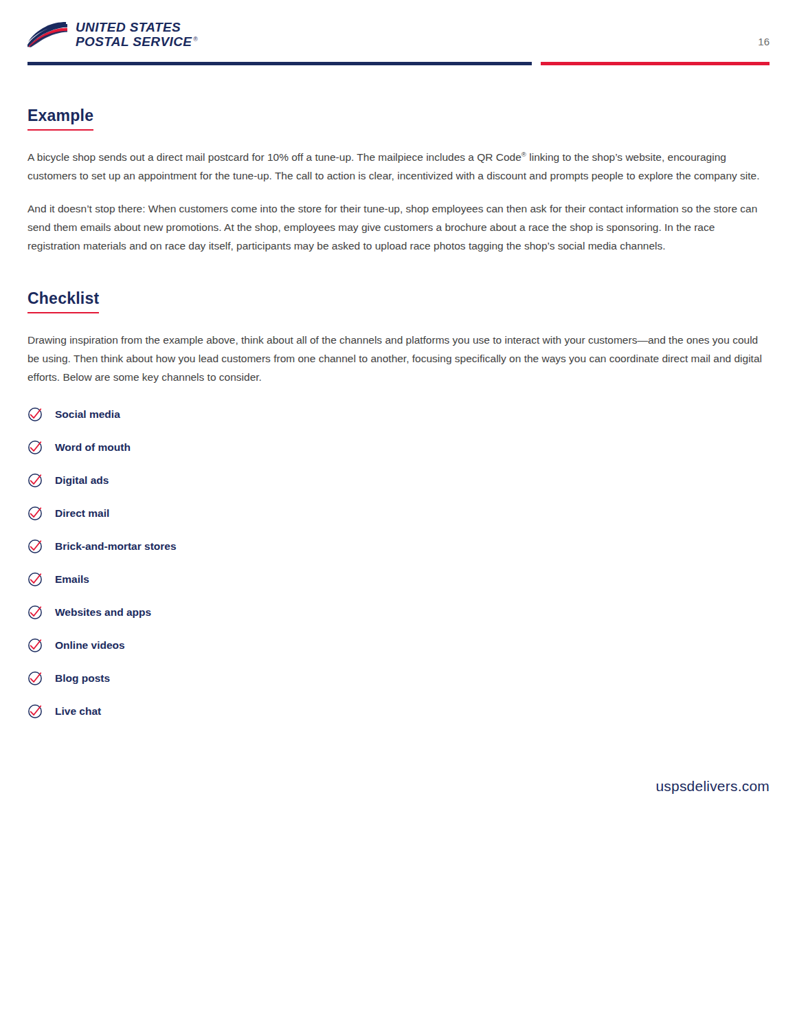UNITED STATES POSTAL SERVICE®
16
Example
A bicycle shop sends out a direct mail postcard for 10% off a tune-up. The mailpiece includes a QR Code® linking to the shop’s website, encouraging customers to set up an appointment for the tune-up. The call to action is clear, incentivized with a discount and prompts people to explore the company site.
And it doesn’t stop there: When customers come into the store for their tune-up, shop employees can then ask for their contact information so the store can send them emails about new promotions. At the shop, employees may give customers a brochure about a race the shop is sponsoring. In the race registration materials and on race day itself, participants may be asked to upload race photos tagging the shop’s social media channels.
Checklist
Drawing inspiration from the example above, think about all of the channels and platforms you use to interact with your customers—and the ones you could be using. Then think about how you lead customers from one channel to another, focusing specifically on the ways you can coordinate direct mail and digital efforts. Below are some key channels to consider.
Social media
Word of mouth
Digital ads
Direct mail
Brick-and-mortar stores
Emails
Websites and apps
Online videos
Blog posts
Live chat
Step 4
uspsdelivers.com